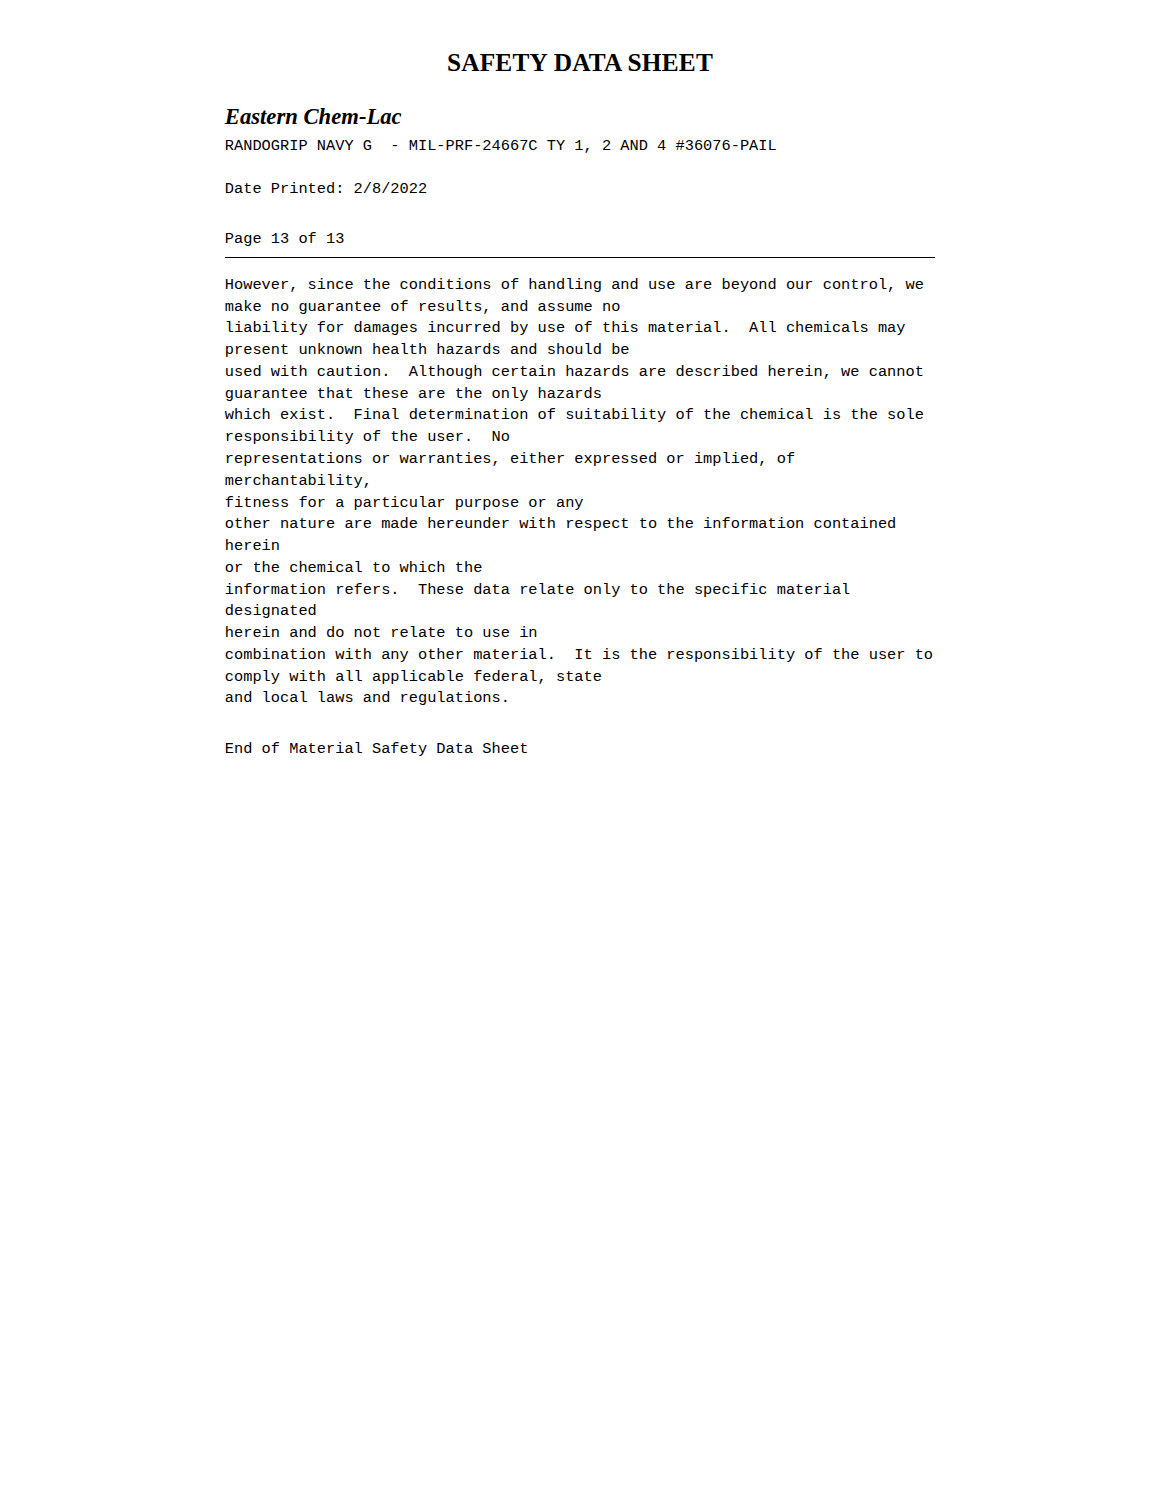SAFETY DATA SHEET
Eastern Chem-Lac
RANDOGRIP NAVY G - MIL-PRF-24667C TY 1, 2 AND 4 #36076-PAIL
Date Printed: 2/8/2022
Page 13 of 13
However, since the conditions of handling and use are beyond our control, we make no guarantee of results, and assume no liability for damages incurred by use of this material. All chemicals may present unknown health hazards and should be used with caution. Although certain hazards are described herein, we cannot guarantee that these are the only hazards which exist. Final determination of suitability of the chemical is the sole responsibility of the user. No representations or warranties, either expressed or implied, of merchantability, fitness for a particular purpose or any other nature are made hereunder with respect to the information contained herein or the chemical to which the information refers. These data relate only to the specific material designated herein and do not relate to use in combination with any other material. It is the responsibility of the user to comply with all applicable federal, state and local laws and regulations.
End of Material Safety Data Sheet